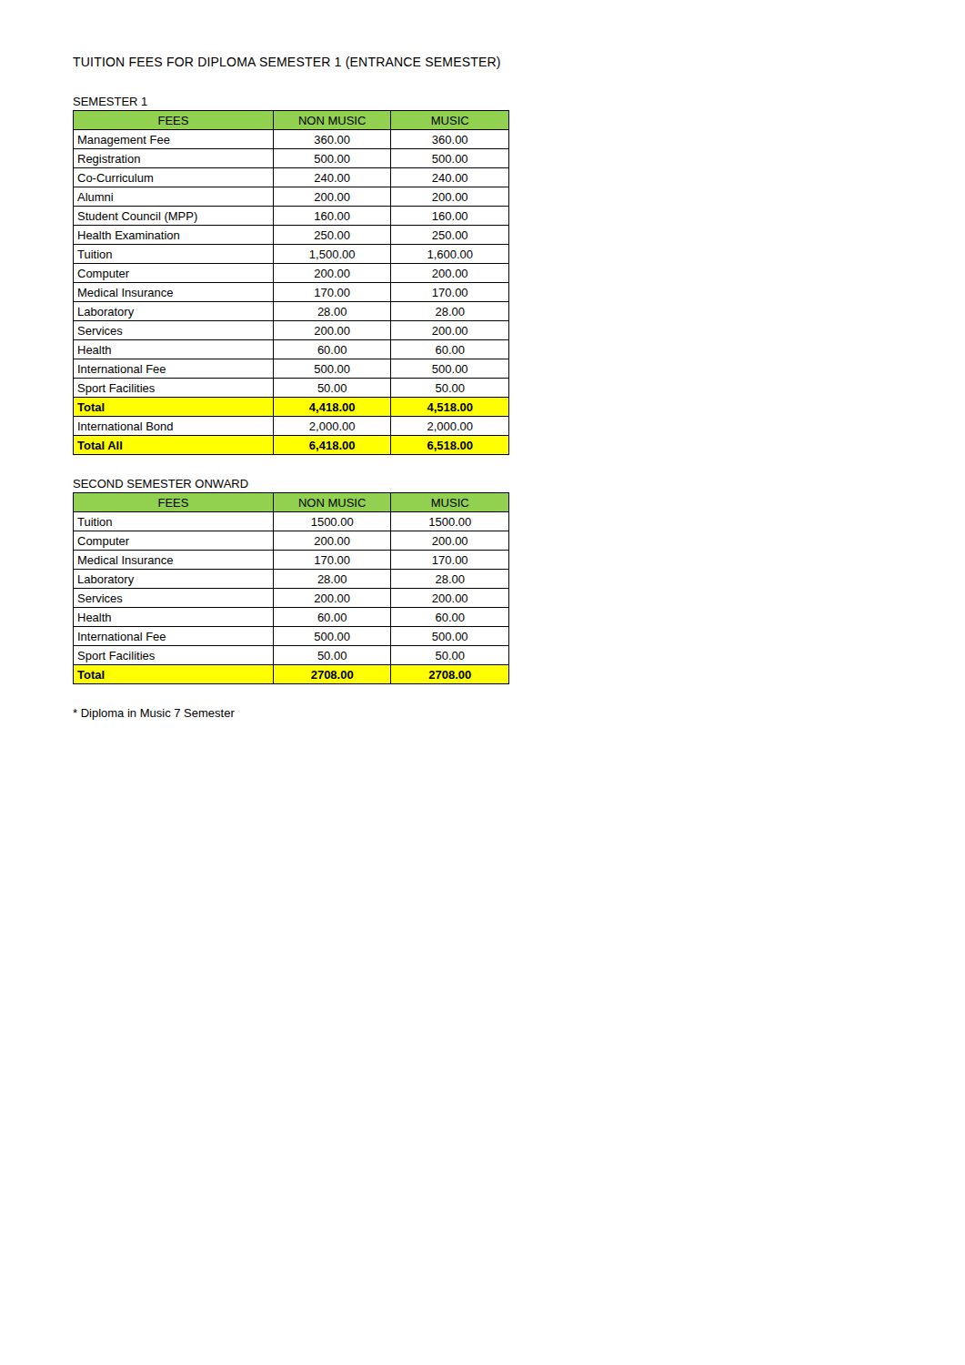TUITION FEES FOR DIPLOMA SEMESTER 1 (ENTRANCE SEMESTER)
SEMESTER 1
| FEES | NON MUSIC | MUSIC |
| --- | --- | --- |
| Management Fee | 360.00 | 360.00 |
| Registration | 500.00 | 500.00 |
| Co-Curriculum | 240.00 | 240.00 |
| Alumni | 200.00 | 200.00 |
| Student Council (MPP) | 160.00 | 160.00 |
| Health Examination | 250.00 | 250.00 |
| Tuition | 1,500.00 | 1,600.00 |
| Computer | 200.00 | 200.00 |
| Medical Insurance | 170.00 | 170.00 |
| Laboratory | 28.00 | 28.00 |
| Services | 200.00 | 200.00 |
| Health | 60.00 | 60.00 |
| International Fee | 500.00 | 500.00 |
| Sport Facilities | 50.00 | 50.00 |
| Total | 4,418.00 | 4,518.00 |
| International Bond | 2,000.00 | 2,000.00 |
| Total All | 6,418.00 | 6,518.00 |
SECOND SEMESTER ONWARD
| FEES | NON MUSIC | MUSIC |
| --- | --- | --- |
| Tuition | 1500.00 | 1500.00 |
| Computer | 200.00 | 200.00 |
| Medical Insurance | 170.00 | 170.00 |
| Laboratory | 28.00 | 28.00 |
| Services | 200.00 | 200.00 |
| Health | 60.00 | 60.00 |
| International Fee | 500.00 | 500.00 |
| Sport Facilities | 50.00 | 50.00 |
| Total | 2708.00 | 2708.00 |
* Diploma in Music 7 Semester